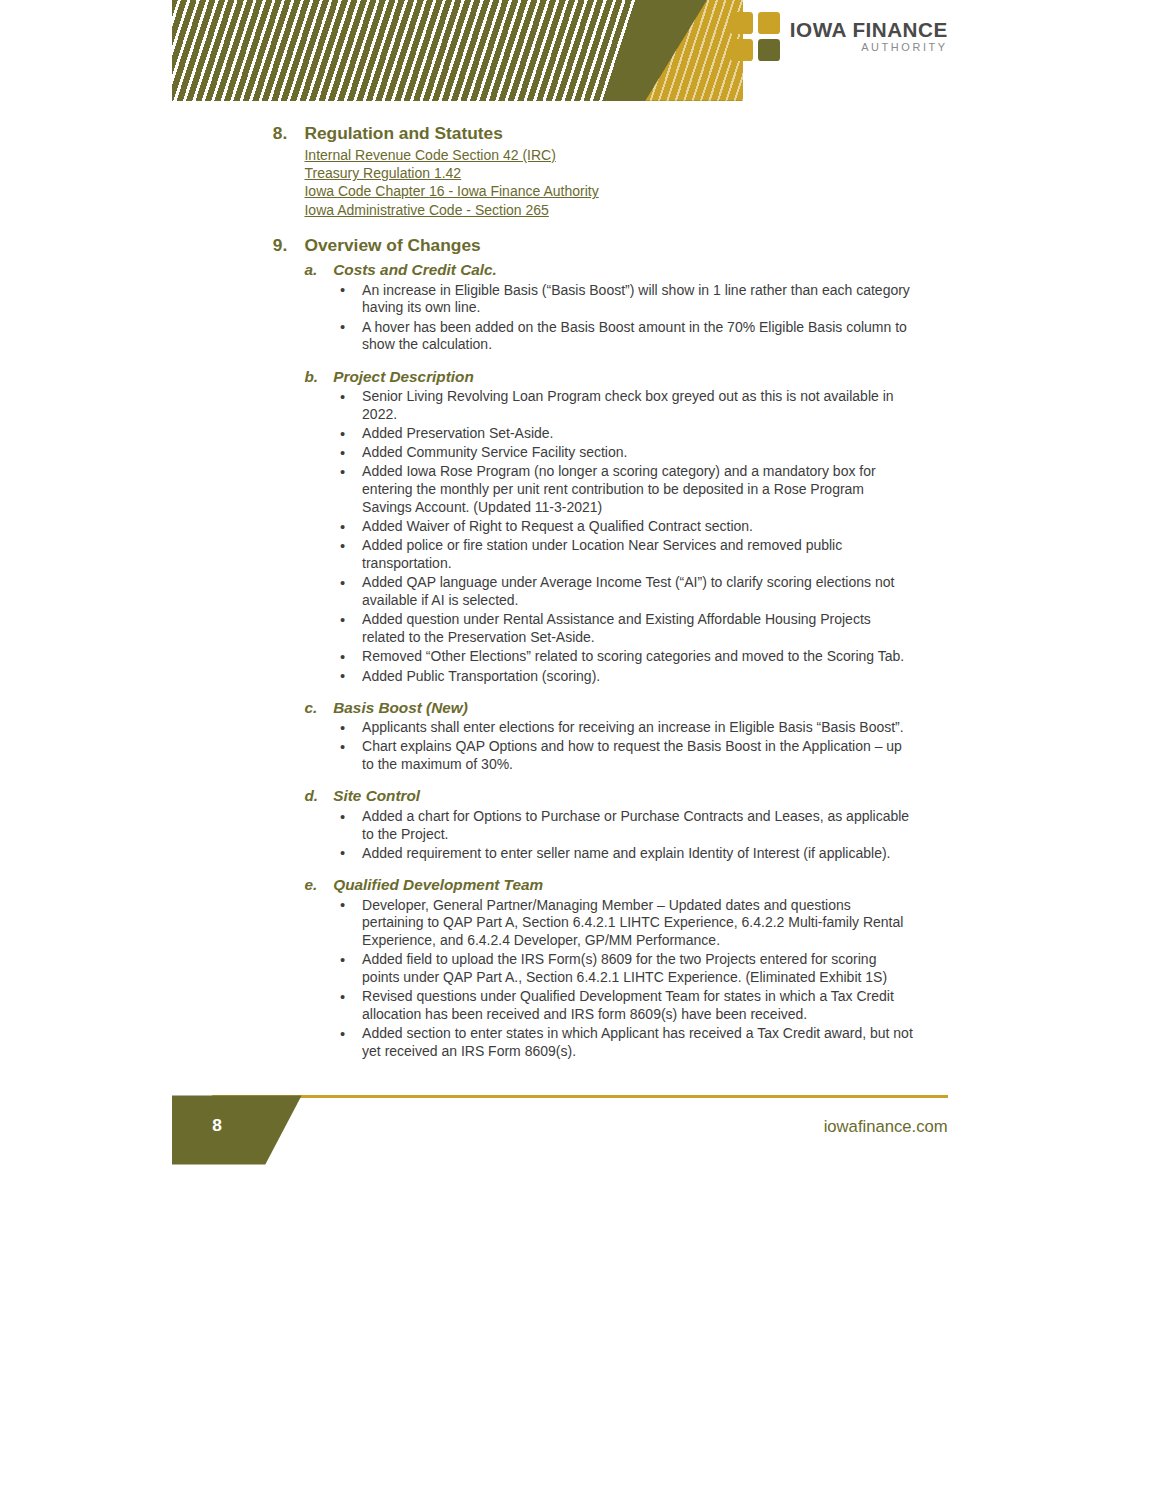IOWA FINANCE
AUTHORITY
Regulation and Statutes
Internal Revenue Code Section 42 (IRC)
Treasury Regulation 1.42
Iowa Code Chapter 16 - Iowa Finance Authority
Iowa Administrative Code - Section 265
Overview of Changes
Costs and Credit Calc.
An increase in Eligible Basis (“Basis Boost”) will show in 1 line rather than each category having its own line.
A hover has been added on the Basis Boost amount in the 70% Eligible Basis column to show the calculation.
Project Description
Senior Living Revolving Loan Program check box greyed out as this is not available in 2022.
Added Preservation Set-Aside.
Added Community Service Facility section.
Added Iowa Rose Program (no longer a scoring category) and a mandatory box for entering the monthly per unit rent contribution to be deposited in a Rose Program Savings Account. (Updated 11-3-2021)
Added Waiver of Right to Request a Qualified Contract section.
Added police or fire station under Location Near Services and removed public transportation.
Added QAP language under Average Income Test (“AI”) to clarify scoring elections not available if AI is selected.
Added question under Rental Assistance and Existing Affordable Housing Projects related to the Preservation Set-Aside.
Removed “Other Elections” related to scoring categories and moved to the Scoring Tab.
Added Public Transportation (scoring).
Basis Boost (New)
Applicants shall enter elections for receiving an increase in Eligible Basis “Basis Boost”.
Chart explains QAP Options and how to request the Basis Boost in the Application – up to the maximum of 30%.
Site Control
Added a chart for Options to Purchase or Purchase Contracts and Leases, as applicable to the Project.
Added requirement to enter seller name and explain Identity of Interest (if applicable).
Qualified Development Team
Developer, General Partner/Managing Member – Updated dates and questions pertaining to QAP Part A, Section 6.4.2.1 LIHTC Experience, 6.4.2.2 Multi-family Rental Experience, and 6.4.2.4 Developer, GP/MM Performance.
Added field to upload the IRS Form(s) 8609 for the two Projects entered for scoring points under QAP Part A., Section 6.4.2.1 LIHTC Experience. (Eliminated Exhibit 1S)
Revised questions under Qualified Development Team for states in which a Tax Credit allocation has been received and IRS form 8609(s) have been received.
Added section to enter states in which Applicant has received a Tax Credit award, but not yet received an IRS Form 8609(s).
8
iowafinance.com